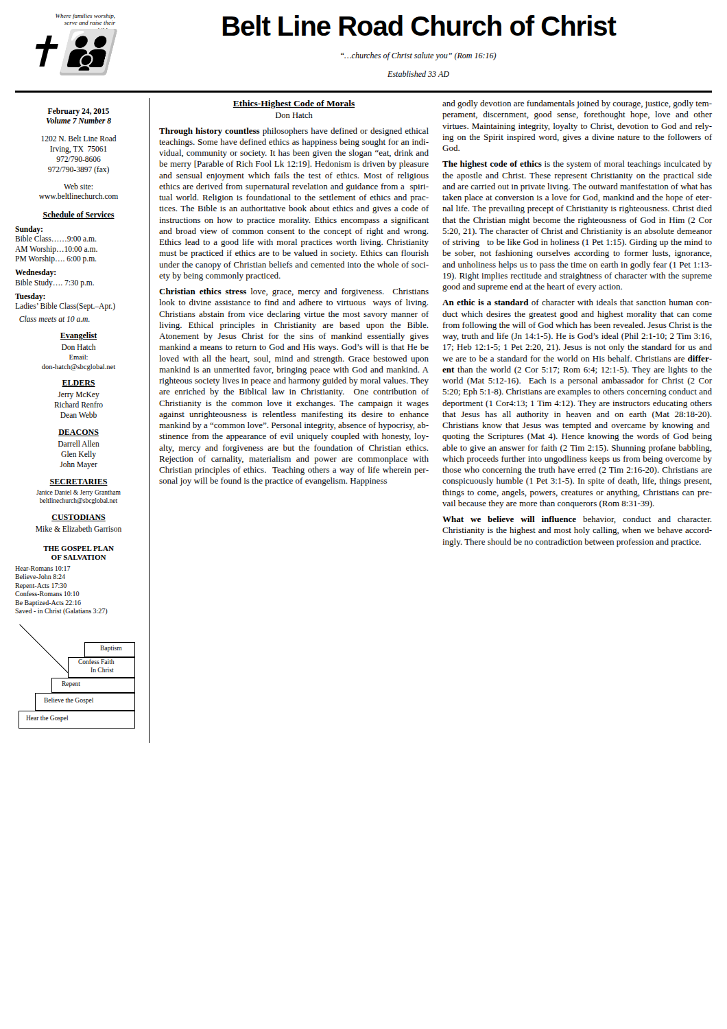Where families worship,
serve and raise their
children ✝👪
Belt Line Road Church of Christ
“…churches of Christ salute you” (Rom 16:16)
Established 33 AD
February 24, 2015
Volume 7 Number 8
1202 N. Belt Line Road
Irving, TX 75061
972/790-8606
972/790-3897 (fax)
Web site: www.beltlinechurch.com
Schedule of Services
Sunday:
Bible Class……9:00 a.m.
AM Worship…10:00 a.m.
PM Worship…. 6:00 p.m.
Wednesday:
Bible Study…. 7:30 p.m.
Tuesday:
Ladies’ Bible Class(Sept.–Apr.)
Class meets at 10 a.m.
Evangelist
Don Hatch Email: don-hatch@sbcglobal.net
ELDERS
Jerry McKey Richard Renfro Dean Webb
DEACONS
Darrell Allen Glen Kelly John Mayer
SECRETARIES
Janice Daniel & Jerry Grantham
beltlinechurch@sbcglobal.net
CUSTODIANS
Mike & Elizabeth Garrison
THE GOSPEL PLAN
OF SALVATION
Hear-Romans 10:17
Believe-John 8:24
Repent-Acts 17:30
Confess-Romans 10:10
Be Baptized-Acts 22:16
Saved - in Christ (Galatians 3:27)
Baptism
Confess Faith
In Christ
Repent
Believe the Gospel
Hear the Gospel
Ethics-Highest Code of Morals
Don Hatch
Through history countless philosophers have defined or designed ethical teachings. Some have defined ethics as happiness being sought for an individual, community or society. It has been given the slogan “eat, drink and be merry [Parable of Rich Fool Lk 12:19]. Hedonism is driven by pleasure and sensual enjoyment which fails the test of ethics. Most of religious ethics are derived from supernatural revelation and guidance from a spiritual world. Religion is foundational to the settlement of ethics and practices. The Bible is an authoritative book about ethics and gives a code of instructions on how to practice morality. Ethics encompass a significant and broad view of common consent to the concept of right and wrong. Ethics lead to a good life with moral practices worth living. Christianity must be practiced if ethics are to be valued in society. Ethics can flourish under the canopy of Christian beliefs and cemented into the whole of society by being commonly practiced.
Christian ethics stress love, grace, mercy and forgiveness. Christians look to divine assistance to find and adhere to virtuous ways of living. Christians abstain from vice declaring virtue the most savory manner of living. Ethical principles in Christianity are based upon the Bible. Atonement by Jesus Christ for the sins of mankind essentially gives mankind a means to return to God and His ways. God’s will is that He be loved with all the heart, soul, mind and strength. Grace bestowed upon mankind is an unmerited favor, bringing peace with God and mankind. A righteous society lives in peace and harmony guided by moral values. They are enriched by the Biblical law in Christianity. One contribution of Christianity is the common love it exchanges. The campaign it wages against unrighteousness is relentless manifesting its desire to enhance mankind by a “common love”. Personal integrity, absence of hypocrisy, abstinence from the appearance of evil uniquely coupled with honesty, loyalty, mercy and forgiveness are but the foundation of Christian ethics. Rejection of carnality, materialism and power are commonplace with Christian principles of ethics. Teaching others a way of life wherein personal joy will be found is the practice of evangelism. Happiness
and godly devotion are fundamentals joined by courage, justice, godly temperament, discernment, good sense, forethought hope, love and other virtues. Maintaining integrity, loyalty to Christ, devotion to God and relying on the Spirit inspired word, gives a divine nature to the followers of God.
The highest code of ethics is the system of moral teachings inculcated by the apostle and Christ. These represent Christianity on the practical side and are carried out in private living. The outward manifestation of what has taken place at conversion is a love for God, mankind and the hope of eternal life. The prevailing precept of Christianity is righteousness. Christ died that the Christian might become the righteousness of God in Him (2 Cor 5:20, 21). The character of Christ and Christianity is an absolute demeanor of striving to be like God in holiness (1 Pet 1:15). Girding up the mind to be sober, not fashioning ourselves according to former lusts, ignorance, and unholiness helps us to pass the time on earth in godly fear (1 Pet 1:13-19). Right implies rectitude and straightness of character with the supreme good and supreme end at the heart of every action.
An ethic is a standard of character with ideals that sanction human conduct which desires the greatest good and highest morality that can come from following the will of God which has been revealed. Jesus Christ is the way, truth and life (Jn 14:1-5). He is God’s ideal (Phil 2:1-10; 2 Tim 3:16, 17; Heb 12:1-5; 1 Pet 2:20, 21). Jesus is not only the standard for us and we are to be a standard for the world on His behalf. Christians are different than the world (2 Cor 5:17; Rom 6:4; 12:1-5). They are lights to the world (Mat 5:12-16). Each is a personal ambassador for Christ (2 Cor 5:20; Eph 5:1-8). Christians are examples to others concerning conduct and deportment (1 Cor4:13; 1 Tim 4:12). They are instructors educating others that Jesus has all authority in heaven and on earth (Mat 28:18-20). Christians know that Jesus was tempted and overcame by knowing and quoting the Scriptures (Mat 4). Hence knowing the words of God being able to give an answer for faith (2 Tim 2:15). Shunning profane babbling, which proceeds further into ungodliness keeps us from being overcome by those who concerning the truth have erred (2 Tim 2:16-20). Christians are conspicuously humble (1 Pet 3:1-5). In spite of death, life, things present, things to come, angels, powers, creatures or anything, Christians can prevail because they are more than conquerors (Rom 8:31-39).
What we believe will influence behavior, conduct and character. Christianity is the highest and most holy calling, when we behave accordingly. There should be no contradiction between profession and practice.